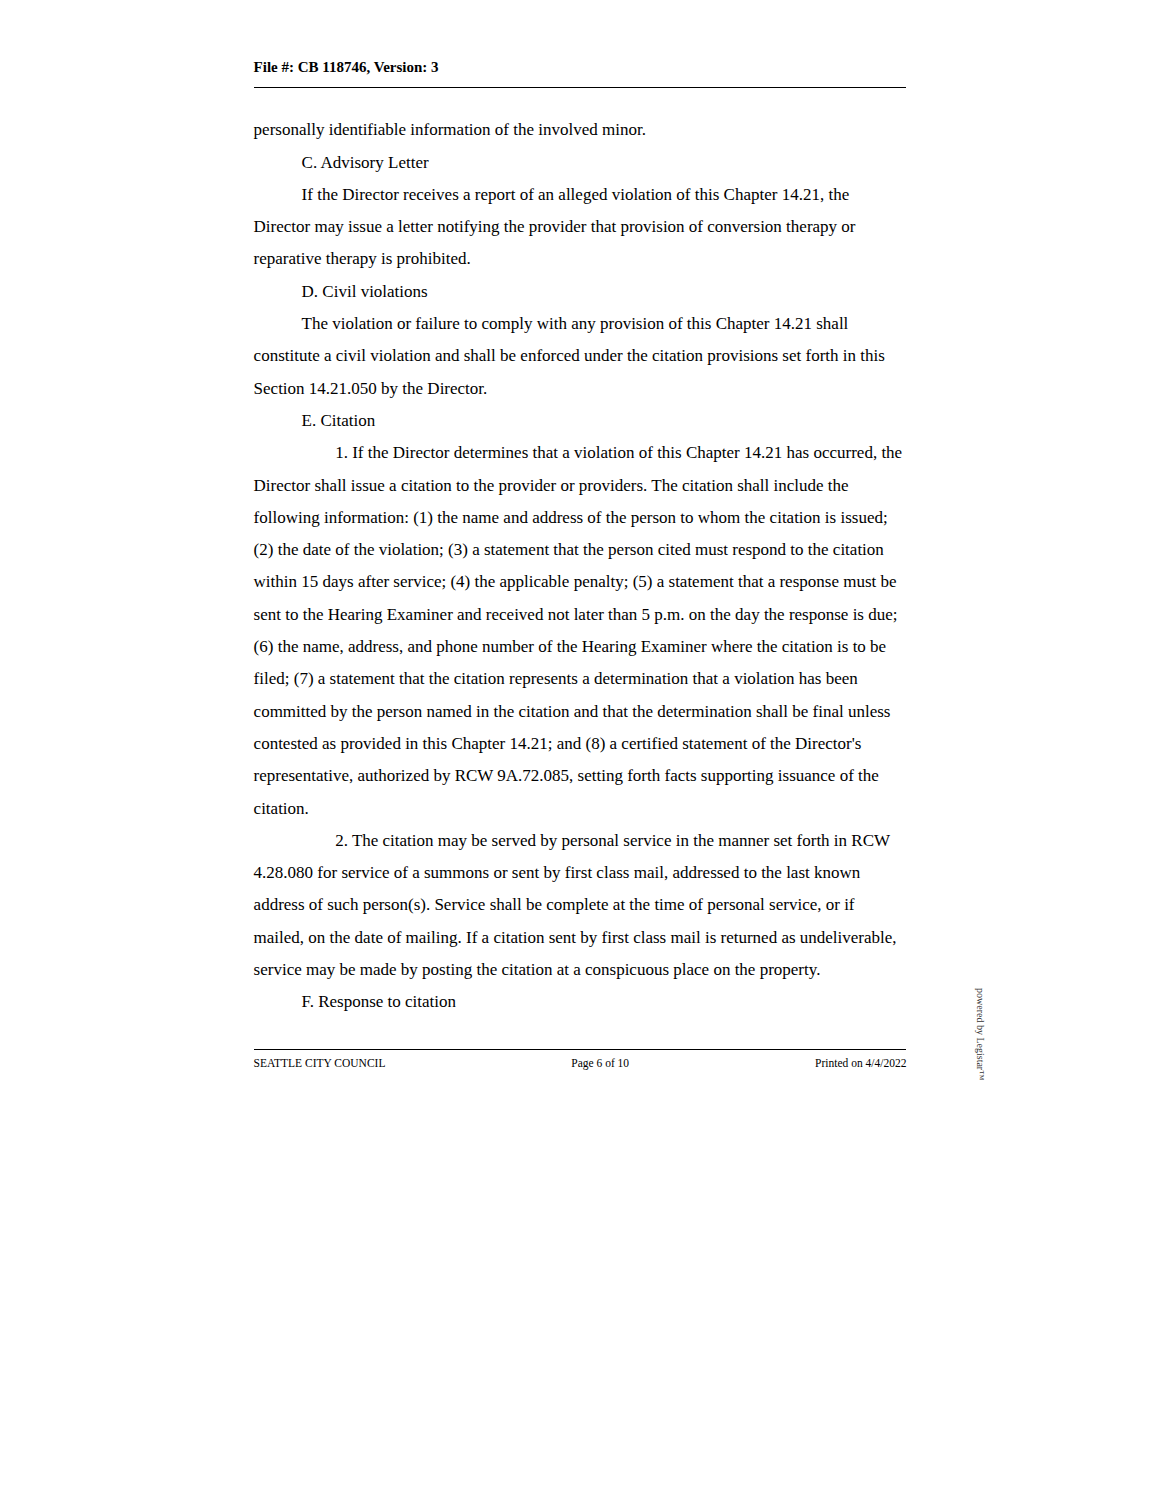File #: CB 118746, Version: 3
personally identifiable information of the involved minor.
C. Advisory Letter
If the Director receives a report of an alleged violation of this Chapter 14.21, the Director may issue a letter notifying the provider that provision of conversion therapy or reparative therapy is prohibited.
D. Civil violations
The violation or failure to comply with any provision of this Chapter 14.21 shall constitute a civil violation and shall be enforced under the citation provisions set forth in this Section 14.21.050 by the Director.
E. Citation
1. If the Director determines that a violation of this Chapter 14.21 has occurred, the Director shall issue a citation to the provider or providers. The citation shall include the following information: (1) the name and address of the person to whom the citation is issued; (2) the date of the violation; (3) a statement that the person cited must respond to the citation within 15 days after service; (4) the applicable penalty; (5) a statement that a response must be sent to the Hearing Examiner and received not later than 5 p.m. on the day the response is due; (6) the name, address, and phone number of the Hearing Examiner where the citation is to be filed; (7) a statement that the citation represents a determination that a violation has been committed by the person named in the citation and that the determination shall be final unless contested as provided in this Chapter 14.21; and (8) a certified statement of the Director's representative, authorized by RCW 9A.72.085, setting forth facts supporting issuance of the citation.
2. The citation may be served by personal service in the manner set forth in RCW 4.28.080 for service of a summons or sent by first class mail, addressed to the last known address of such person(s). Service shall be complete at the time of personal service, or if mailed, on the date of mailing. If a citation sent by first class mail is returned as undeliverable, service may be made by posting the citation at a conspicuous place on the property.
F. Response to citation
SEATTLE CITY COUNCIL
Page 6 of 10
Printed on 4/4/2022
powered by Legistar™